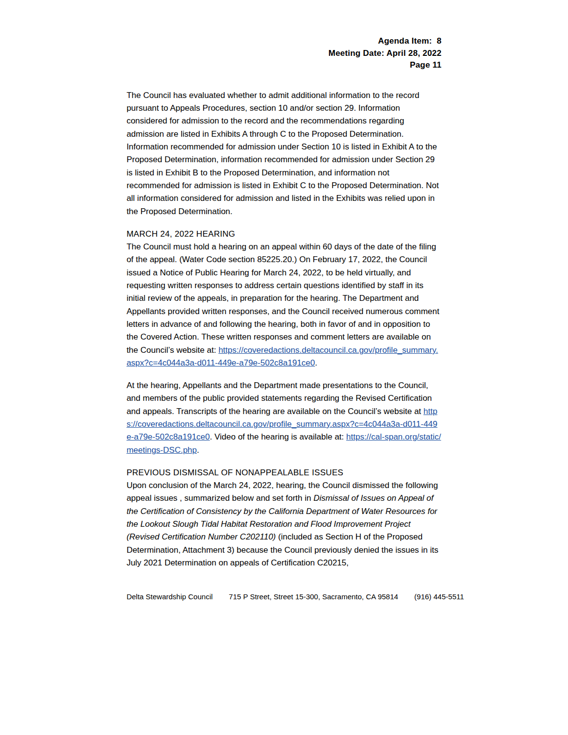Agenda Item: 8
Meeting Date: April 28, 2022
Page 11
The Council has evaluated whether to admit additional information to the record pursuant to Appeals Procedures, section 10 and/or section 29. Information considered for admission to the record and the recommendations regarding admission are listed in Exhibits A through C to the Proposed Determination. Information recommended for admission under Section 10 is listed in Exhibit A to the Proposed Determination, information recommended for admission under Section 29 is listed in Exhibit B to the Proposed Determination, and information not recommended for admission is listed in Exhibit C to the Proposed Determination. Not all information considered for admission and listed in the Exhibits was relied upon in the Proposed Determination.
MARCH 24, 2022 HEARING
The Council must hold a hearing on an appeal within 60 days of the date of the filing of the appeal. (Water Code section 85225.20.) On February 17, 2022, the Council issued a Notice of Public Hearing for March 24, 2022, to be held virtually, and requesting written responses to address certain questions identified by staff in its initial review of the appeals, in preparation for the hearing. The Department and Appellants provided written responses, and the Council received numerous comment letters in advance of and following the hearing, both in favor of and in opposition to the Covered Action. These written responses and comment letters are available on the Council’s website at: https://coveredactions.deltacouncil.ca.gov/profile_summary.aspx?c=4c044a3a-d011-449e-a79e-502c8a191ce0.
At the hearing, Appellants and the Department made presentations to the Council, and members of the public provided statements regarding the Revised Certification and appeals. Transcripts of the hearing are available on the Council’s website at https://coveredactions.deltacouncil.ca.gov/profile_summary.aspx?c=4c044a3a-d011-449e-a79e-502c8a191ce0. Video of the hearing is available at: https://cal-span.org/static/meetings-DSC.php.
PREVIOUS DISMISSAL OF NONAPPEALABLE ISSUES
Upon conclusion of the March 24, 2022, hearing, the Council dismissed the following appeal issues , summarized below and set forth in Dismissal of Issues on Appeal of the Certification of Consistency by the California Department of Water Resources for the Lookout Slough Tidal Habitat Restoration and Flood Improvement Project (Revised Certification Number C202110) (included as Section H of the Proposed Determination, Attachment 3) because the Council previously denied the issues in its July 2021 Determination on appeals of Certification C20215,
Delta Stewardship Council 715 P Street, Street 15-300, Sacramento, CA 95814 (916) 445-5511